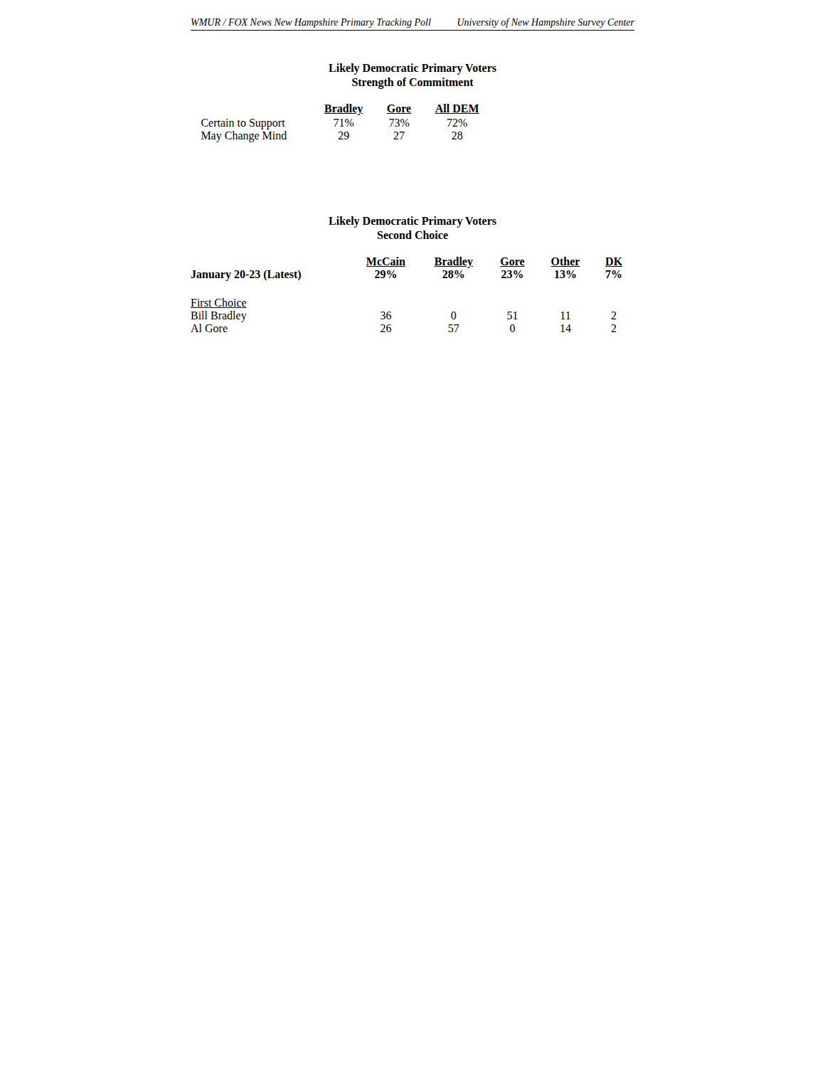WMUR / FOX News New Hampshire Primary Tracking Poll
University of New Hampshire Survey Center
Likely Democratic Primary Voters
Strength of Commitment
| | Bradley | Gore | All DEM |
| --- | --- | --- | --- |
| Certain to Support | 71% | 73% | 72% |
| May Change Mind | 29 | 27 | 28 |
Likely Democratic Primary Voters
Second Choice
| | McCain | Bradley | Gore | Other | DK |
| January 20-23 (Latest) | 29% | 28% | 23% | 13% | 7% |
| First Choice | | | | | |
| Bill Bradley | 36 | 0 | 51 | 11 | 2 |
| Al Gore | 26 | 57 | 0 | 14 | 2 |